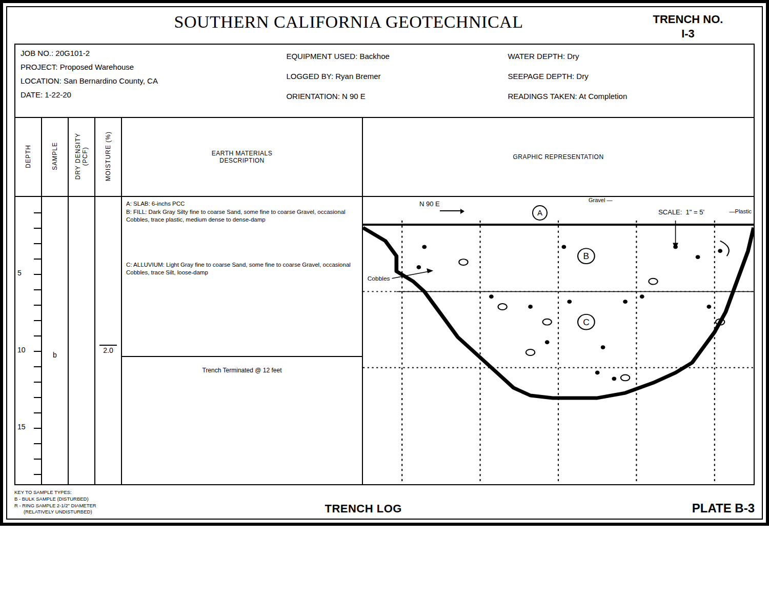SOUTHERN CALIFORNIA GEOTECHNICAL
TRENCH NO.
I-3
JOB NO.: 20G101-2
PROJECT: Proposed Warehouse
LOCATION: San Bernardino County, CA
DATE: 1-22-20
EQUIPMENT USED: Backhoe
LOGGED BY: Ryan Bremer
ORIENTATION: N 90 E
WATER DEPTH: Dry
SEEPAGE DEPTH: Dry
READINGS TAKEN: At Completion
| DEPTH | SAMPLE | DRY DENSITY (PCF) | MOISTURE (%) | EARTH MATERIALS DESCRIPTION | GRAPHIC REPRESENTATION |
| --- | --- | --- | --- | --- | --- |
| 5 10 15 | b | | 2.0 | A: SLAB: 6-inchs PCC B: FILL: Dark Gray Silty fine to coarse Sand, some fine to coarse Gravel, occasional Cobbles, trace plastic, medium dense to dense-damp C: ALLUVIUM: Light Gray fine to coarse Sand, some fine to coarse Gravel, occasional Cobbles, trace Silt, loose-damp Trench Terminated @ 12 feet | N 90 E A Gravel — SCALE: 1" = 5' —Plastic Cobbles B C |
KEY TO SAMPLE TYPES:
B - BULK SAMPLE (DISTURBED)
R - RING SAMPLE 2-1/2" DIAMETER
(RELATIVELY UNDISTURBED)
TRENCH LOG
PLATE B-3